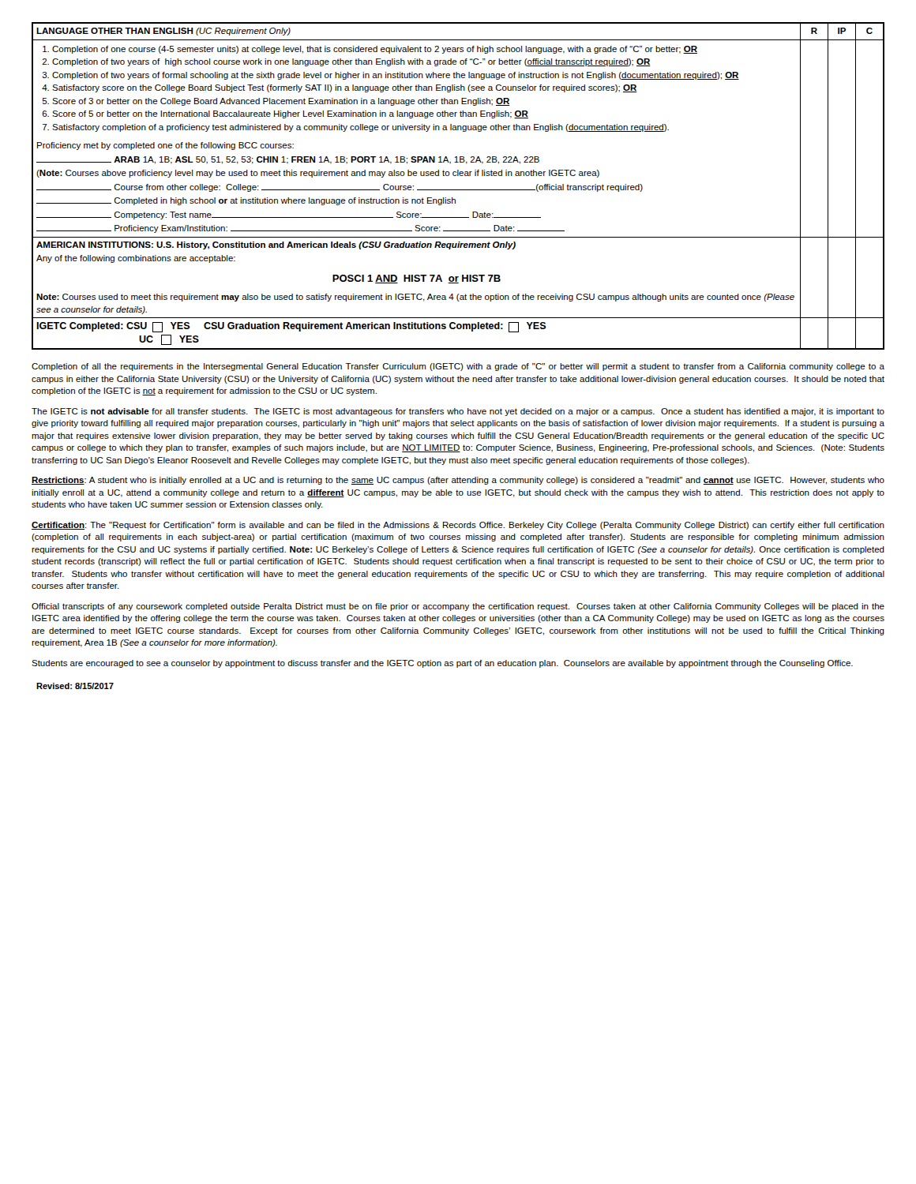| LANGUAGE OTHER THAN ENGLISH (UC Requirement Only) | R | IP | C |
| Completion of one course (4-5 semester units) at college level, that is considered equivalent to 2 years of high school language, with a grade of “C” or better; OR Completion of two years of high school course work in one language other than English with a grade of “C-” or better ( official transcript required ); OR Completion of two years of formal schooling at the sixth grade level or higher in an institution where the language of instruction is not English ( documentation required ); OR Satisfactory score on the College Board Subject Test (formerly SAT II) in a language other than English (see a Counselor for required scores); OR Score of 3 or better on the College Board Advanced Placement Examination in a language other than English; OR Score of 5 or better on the International Baccalaureate Higher Level Examination in a language other than English; OR Satisfactory completion of a proficiency test administered by a community college or university in a language other than English ( documentation required ). Proficiency met by completed one of the following BCC courses: ARAB 1A, 1B; ASL 50, 51, 52, 53; CHIN 1; FREN 1A, 1B; PORT 1A, 1B; SPAN 1A, 1B, 2A, 2B, 22A, 22B ( Note: Courses above proficiency level may be used to meet this requirement and may also be used to clear if listed in another IGETC area) Course from other college: College: Course: (official transcript required) Completed in high school or at institution where language of instruction is not English Competency: Test name Score: Date: Proficiency Exam/Institution: Score: Date: | | | |
| AMERICAN INSTITUTIONS: U.S. History, Constitution and American Ideals (CSU Graduation Requirement Only) Any of the following combinations are acceptable: POSCI 1 AND HIST 7A or HIST 7B Note: Courses used to meet this requirement may also be used to satisfy requirement in IGETC, Area 4 (at the option of the receiving CSU campus although units are counted once (Please see a counselor for details). | | | |
| IGETC Completed: CSU YES CSU Graduation Requirement American Institutions Completed: YES UC YES | | | |
Completion of all the requirements in the Intersegmental General Education Transfer Curriculum (IGETC) with a grade of "C" or better will permit a student to transfer from a California community college to a campus in either the California State University (CSU) or the University of California (UC) system without the need after transfer to take additional lower-division general education courses. It should be noted that completion of the IGETC is not a requirement for admission to the CSU or UC system.
The IGETC is not advisable for all transfer students. The IGETC is most advantageous for transfers who have not yet decided on a major or a campus. Once a student has identified a major, it is important to give priority toward fulfilling all required major preparation courses, particularly in "high unit" majors that select applicants on the basis of satisfaction of lower division major requirements. If a student is pursuing a major that requires extensive lower division preparation, they may be better served by taking courses which fulfill the CSU General Education/Breadth requirements or the general education of the specific UC campus or college to which they plan to transfer, examples of such majors include, but are NOT LIMITED to: Computer Science, Business, Engineering, Pre-professional schools, and Sciences. (Note: Students transferring to UC San Diego's Eleanor Roosevelt and Revelle Colleges may complete IGETC, but they must also meet specific general education requirements of those colleges).
Restrictions: A student who is initially enrolled at a UC and is returning to the same UC campus (after attending a community college) is considered a "readmit" and cannot use IGETC. However, students who initially enroll at a UC, attend a community college and return to a different UC campus, may be able to use IGETC, but should check with the campus they wish to attend. This restriction does not apply to students who have taken UC summer session or Extension classes only.
Certification: The "Request for Certification" form is available and can be filed in the Admissions & Records Office. Berkeley City College (Peralta Community College District) can certify either full certification (completion of all requirements in each subject-area) or partial certification (maximum of two courses missing and completed after transfer). Students are responsible for completing minimum admission requirements for the CSU and UC systems if partially certified. Note: UC Berkeley’s College of Letters & Science requires full certification of IGETC (See a counselor for details). Once certification is completed student records (transcript) will reflect the full or partial certification of IGETC. Students should request certification when a final transcript is requested to be sent to their choice of CSU or UC, the term prior to transfer. Students who transfer without certification will have to meet the general education requirements of the specific UC or CSU to which they are transferring. This may require completion of additional courses after transfer.
Official transcripts of any coursework completed outside Peralta District must be on file prior or accompany the certification request. Courses taken at other California Community Colleges will be placed in the IGETC area identified by the offering college the term the course was taken. Courses taken at other colleges or universities (other than a CA Community College) may be used on IGETC as long as the courses are determined to meet IGETC course standards. Except for courses from other California Community Colleges’ IGETC, coursework from other institutions will not be used to fulfill the Critical Thinking requirement, Area 1B (See a counselor for more information).
Students are encouraged to see a counselor by appointment to discuss transfer and the IGETC option as part of an education plan. Counselors are available by appointment through the Counseling Office.
Revised: 8/15/2017